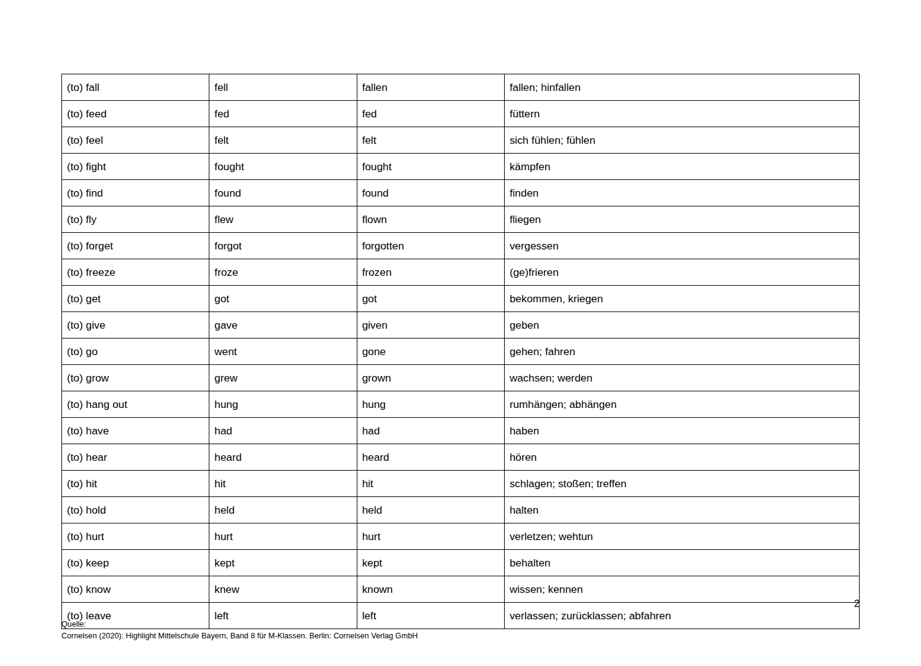| (to) fall | fell | fallen | fallen; hinfallen |
| (to) feed | fed | fed | füttern |
| (to) feel | felt | felt | sich fühlen; fühlen |
| (to) fight | fought | fought | kämpfen |
| (to) find | found | found | finden |
| (to) fly | flew | flown | fliegen |
| (to) forget | forgot | forgotten | vergessen |
| (to) freeze | froze | frozen | (ge)frieren |
| (to) get | got | got | bekommen, kriegen |
| (to) give | gave | given | geben |
| (to) go | went | gone | gehen; fahren |
| (to) grow | grew | grown | wachsen; werden |
| (to) hang out | hung | hung | rumhängen; abhängen |
| (to) have | had | had | haben |
| (to) hear | heard | heard | hören |
| (to) hit | hit | hit | schlagen; stoßen; treffen |
| (to) hold | held | held | halten |
| (to) hurt | hurt | hurt | verletzen; wehtun |
| (to) keep | kept | kept | behalten |
| (to) know | knew | known | wissen; kennen |
| (to) leave | left | left | verlassen; zurücklassen; abfahren |
2
Quelle:
Cornelsen (2020): Highlight Mittelschule Bayern, Band 8 für M-Klassen. Berlin: Cornelsen Verlag GmbH